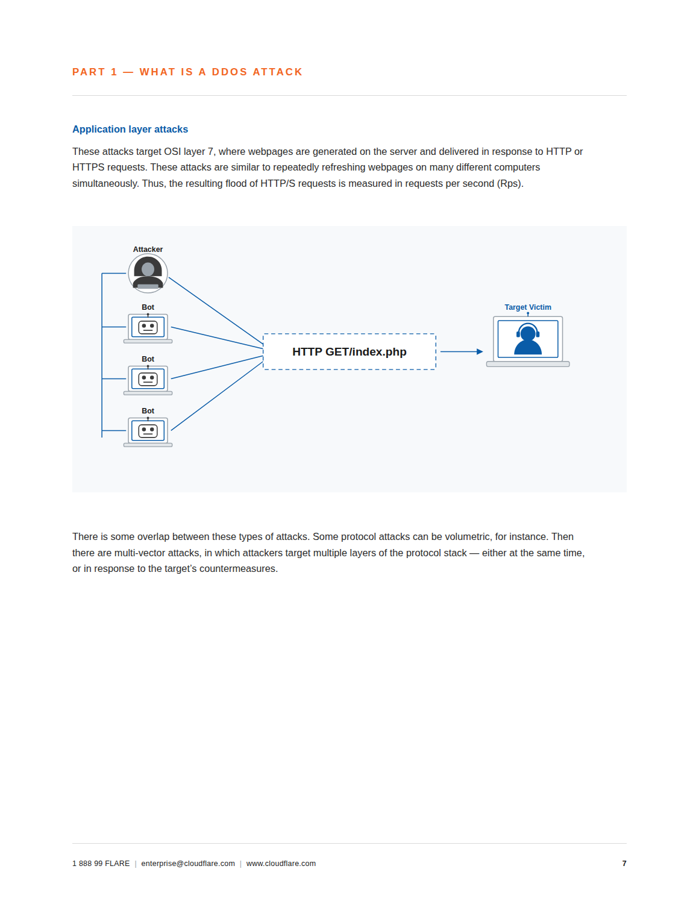Part 1 — What is a DDoS Attack
Application layer attacks
These attacks target OSI layer 7, where webpages are generated on the server and delivered in response to HTTP or HTTPS requests. These attacks are similar to repeatedly refreshing webpages on many different computers simultaneously. Thus, the resulting flood of HTTP/S requests is measured in requests per second (Rps).
Application layer DDoS attack diagram An attacker at the top left connects down a vertical line to three bot computers. Arrows from the attacker and bots converge on a dashed box labeled HTTP GET/index.php, which points with an arrow to a laptop labeled Target Victim. Attacker Bot Bot Bot Target Victim HTTP GET/index.php
There is some overlap between these types of attacks. Some protocol attacks can be volumetric, for instance. Then there are multi-vector attacks, in which attackers target multiple layers of the protocol stack — either at the same time, or in response to the target’s countermeasures.
1 888 99 FLARE | enterprise@cloudflare.com | www.cloudflare.com
7